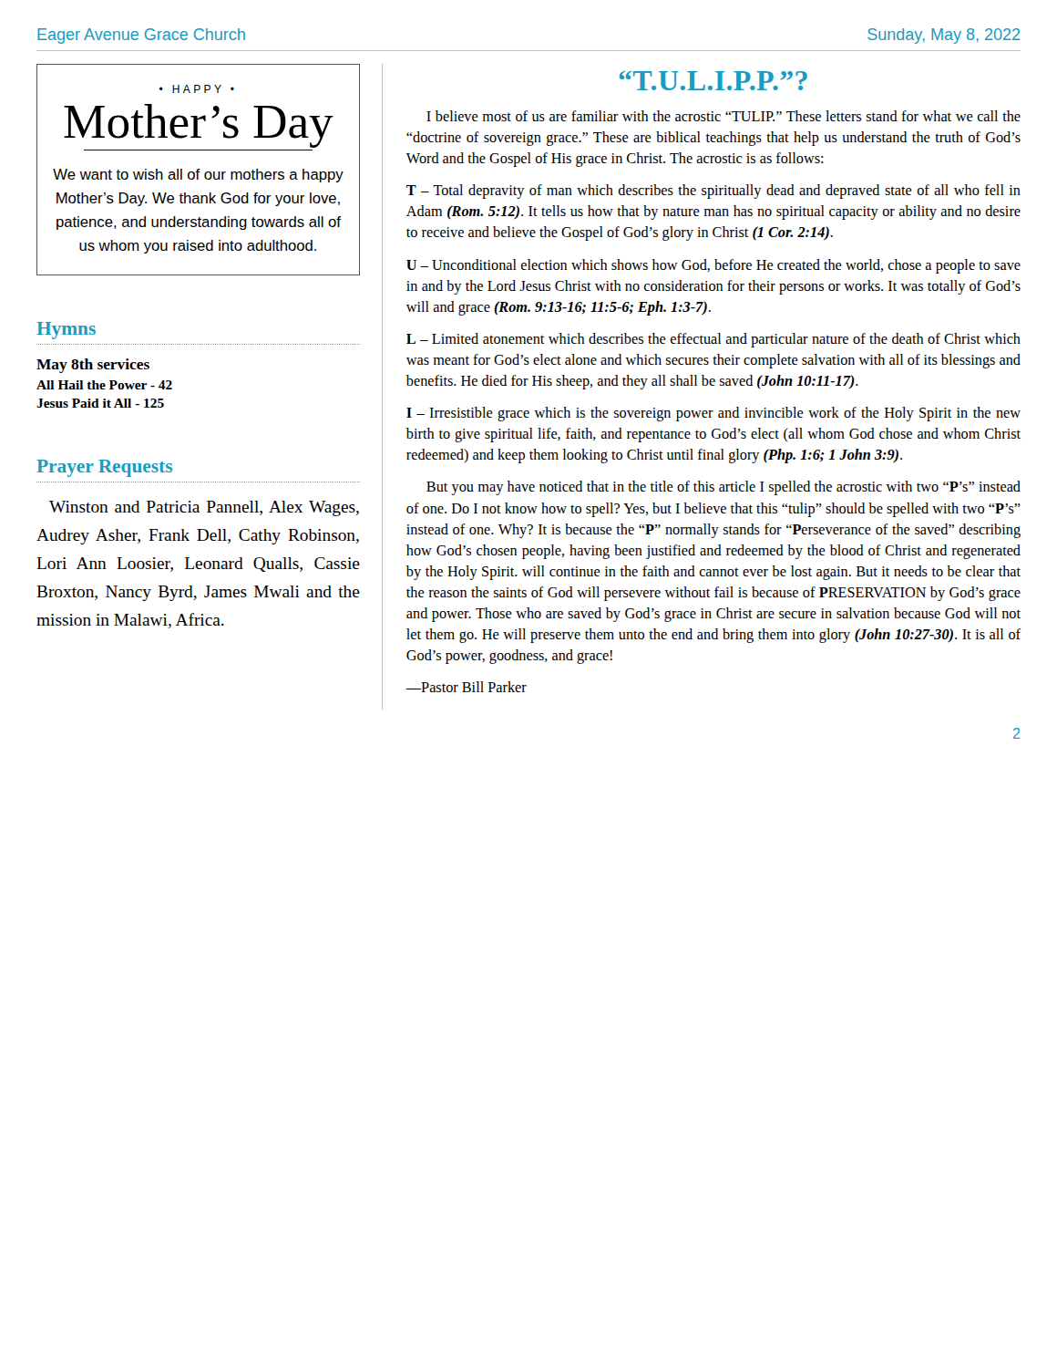Eager Avenue Grace Church Sunday, May 8, 2022
• Happy •
Mother’s Day
We want to wish all of our mothers a happy Mother’s Day. We thank God for your love, patience, and understanding towards all of us whom you raised into adulthood.
Hymns
May 8th services
All Hail the Power - 42
Jesus Paid it All - 125
Prayer Requests
Winston and Patricia Pannell, Alex Wages, Audrey Asher, Frank Dell, Cathy Robinson, Lori Ann Loosier, Leonard Qualls, Cassie Broxton, Nancy Byrd, James Mwali and the mission in Malawi, Africa.
“T.U.L.I.P.P.”?
I believe most of us are familiar with the acrostic “TULIP.” These letters stand for what we call the “doctrine of sovereign grace.” These are biblical teachings that help us understand the truth of God’s Word and the Gospel of His grace in Christ. The acrostic is as follows:
T – Total depravity of man which describes the spiritually dead and depraved state of all who fell in Adam (Rom. 5:12). It tells us how that by nature man has no spiritual capacity or ability and no desire to receive and believe the Gospel of God’s glory in Christ (1 Cor. 2:14).
U – Unconditional election which shows how God, before He created the world, chose a people to save in and by the Lord Jesus Christ with no consideration for their persons or works. It was totally of God’s will and grace (Rom. 9:13-16; 11:5-6; Eph. 1:3-7).
L – Limited atonement which describes the effectual and particular nature of the death of Christ which was meant for God’s elect alone and which secures their complete salvation with all of its blessings and benefits. He died for His sheep, and they all shall be saved (John 10:11-17).
I – Irresistible grace which is the sovereign power and invincible work of the Holy Spirit in the new birth to give spiritual life, faith, and repentance to God’s elect (all whom God chose and whom Christ redeemed) and keep them looking to Christ until final glory (Php. 1:6; 1 John 3:9).
But you may have noticed that in the title of this article I spelled the acrostic with two “P’s” instead of one. Do I not know how to spell? Yes, but I believe that this “tulip” should be spelled with two “P’s” instead of one. Why? It is because the “P” normally stands for “Perseverance of the saved” describing how God’s chosen people, having been justified and redeemed by the blood of Christ and regenerated by the Holy Spirit. will continue in the faith and cannot ever be lost again. But it needs to be clear that the reason the saints of God will persevere without fail is because of PRESERVATION by God’s grace and power. Those who are saved by God’s grace in Christ are secure in salvation because God will not let them go. He will preserve them unto the end and bring them into glory (John 10:27-30). It is all of God’s power, goodness, and grace!
—Pastor Bill Parker
2